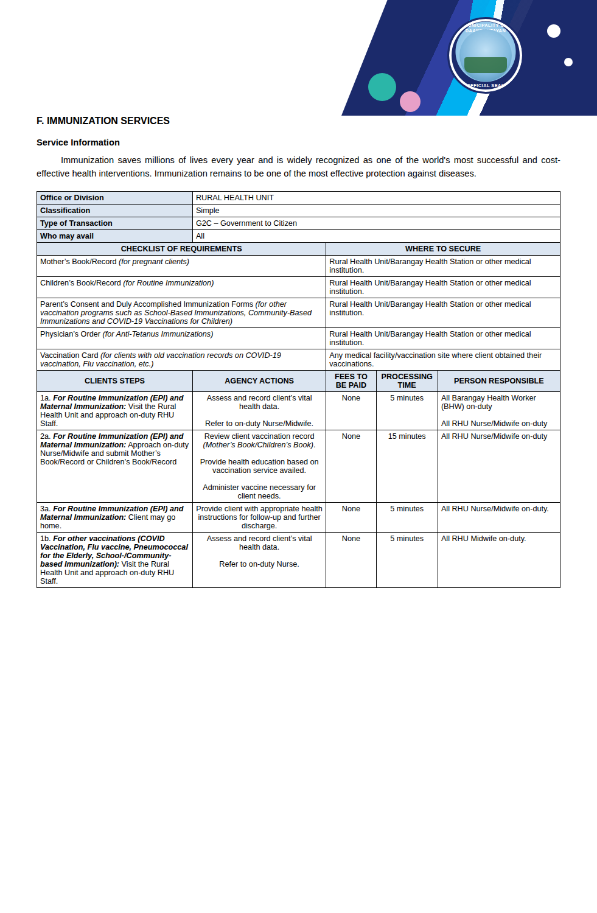MUNICIPALITY OF DAANBANTAYAN
OFFICIAL SEAL
F. IMMUNIZATION SERVICES
Service Information
Immunization saves millions of lives every year and is widely recognized as one of the world's most successful and cost-effective health interventions. Immunization remains to be one of the most effective protection against diseases.
| Office or Division | RURAL HEALTH UNIT |
| Classification | Simple |
| Type of Transaction | G2C – Government to Citizen |
| Who may avail | All |
| CHECKLIST OF REQUIREMENTS | WHERE TO SECURE |
| Mother’s Book/Record (for pregnant clients) | Rural Health Unit/Barangay Health Station or other medical institution. |
| Children’s Book/Record (for Routine Immunization) | Rural Health Unit/Barangay Health Station or other medical institution. |
| Parent’s Consent and Duly Accomplished Immunization Forms (for other vaccination programs such as School-Based Immunizations, Community-Based Immunizations and COVID-19 Vaccinations for Children) | Rural Health Unit/Barangay Health Station or other medical institution. |
| Physician’s Order (for Anti-Tetanus Immunizations) | Rural Health Unit/Barangay Health Station or other medical institution. |
| Vaccination Card (for clients with old vaccination records on COVID-19 vaccination, Flu vaccination, etc.) | Any medical facility/vaccination site where client obtained their vaccinations. |
| CLIENTS STEPS | AGENCY ACTIONS | FEES TO BE PAID | PROCESSING TIME | PERSON RESPONSIBLE |
| 1a. For Routine Immunization (EPI) and Maternal Immunization: Visit the Rural Health Unit and approach on-duty RHU Staff. | Assess and record client’s vital health data. Refer to on-duty Nurse/Midwife. | None | 5 minutes | All Barangay Health Worker (BHW) on-duty All RHU Nurse/Midwife on-duty |
| 2a. For Routine Immunization (EPI) and Maternal Immunization: Approach on-duty Nurse/Midwife and submit Mother’s Book/Record or Children’s Book/Record | Review client vaccination record (Mother’s Book/Children’s Book) . Provide health education based on vaccination service availed. Administer vaccine necessary for client needs. | None | 15 minutes | All RHU Nurse/Midwife on-duty |
| 3a. For Routine Immunization (EPI) and Maternal Immunization: Client may go home. | Provide client with appropriate health instructions for follow-up and further discharge. | None | 5 minutes | All RHU Nurse/Midwife on-duty. |
| 1b. For other vaccinations (COVID Vaccination, Flu vaccine, Pneumococcal for the Elderly, School-/Community-based Immunization): Visit the Rural Health Unit and approach on-duty RHU Staff. | Assess and record client’s vital health data. Refer to on-duty Nurse. | None | 5 minutes | All RHU Midwife on-duty. |